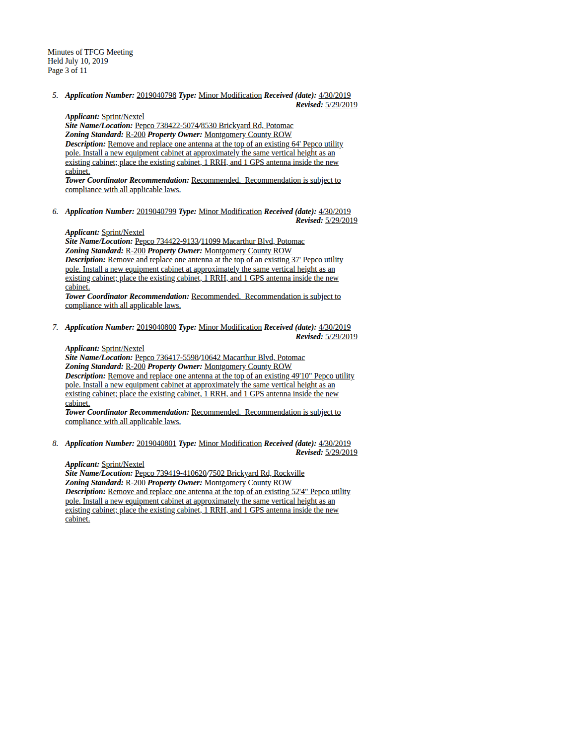Minutes of TFCG Meeting
Held July 10, 2019
Page 3 of 11
Application Number: 2019040798 Type: Minor Modification Received (date): 4/30/2019
Revised: 5/29/2019
Applicant: Sprint/Nextel
Site Name/Location: Pepco 738422-5074/8530 Brickyard Rd, Potomac
Zoning Standard: R-200 Property Owner: Montgomery County ROW
Description: Remove and replace one antenna at the top of an existing 64' Pepco utility pole. Install a new equipment cabinet at approximately the same vertical height as an existing cabinet; place the existing cabinet, 1 RRH, and 1 GPS antenna inside the new cabinet.
Tower Coordinator Recommendation: Recommended. Recommendation is subject to compliance with all applicable laws.
Application Number: 2019040799 Type: Minor Modification Received (date): 4/30/2019
Revised: 5/29/2019
Applicant: Sprint/Nextel
Site Name/Location: Pepco 734422-9133/11099 Macarthur Blvd, Potomac
Zoning Standard: R-200 Property Owner: Montgomery County ROW
Description: Remove and replace one antenna at the top of an existing 37' Pepco utility pole. Install a new equipment cabinet at approximately the same vertical height as an existing cabinet; place the existing cabinet, 1 RRH, and 1 GPS antenna inside the new cabinet.
Tower Coordinator Recommendation: Recommended. Recommendation is subject to compliance with all applicable laws.
Application Number: 2019040800 Type: Minor Modification Received (date): 4/30/2019
Revised: 5/29/2019
Applicant: Sprint/Nextel
Site Name/Location: Pepco 736417-5598/10642 Macarthur Blvd, Potomac
Zoning Standard: R-200 Property Owner: Montgomery County ROW
Description: Remove and replace one antenna at the top of an existing 49'10" Pepco utility pole. Install a new equipment cabinet at approximately the same vertical height as an existing cabinet; place the existing cabinet, 1 RRH, and 1 GPS antenna inside the new cabinet.
Tower Coordinator Recommendation: Recommended. Recommendation is subject to compliance with all applicable laws.
Application Number: 2019040801 Type: Minor Modification Received (date): 4/30/2019
Revised: 5/29/2019
Applicant: Sprint/Nextel
Site Name/Location: Pepco 739419-410620/7502 Brickyard Rd, Rockville
Zoning Standard: R-200 Property Owner: Montgomery County ROW
Description: Remove and replace one antenna at the top of an existing 52'4" Pepco utility pole. Install a new equipment cabinet at approximately the same vertical height as an existing cabinet; place the existing cabinet, 1 RRH, and 1 GPS antenna inside the new cabinet.